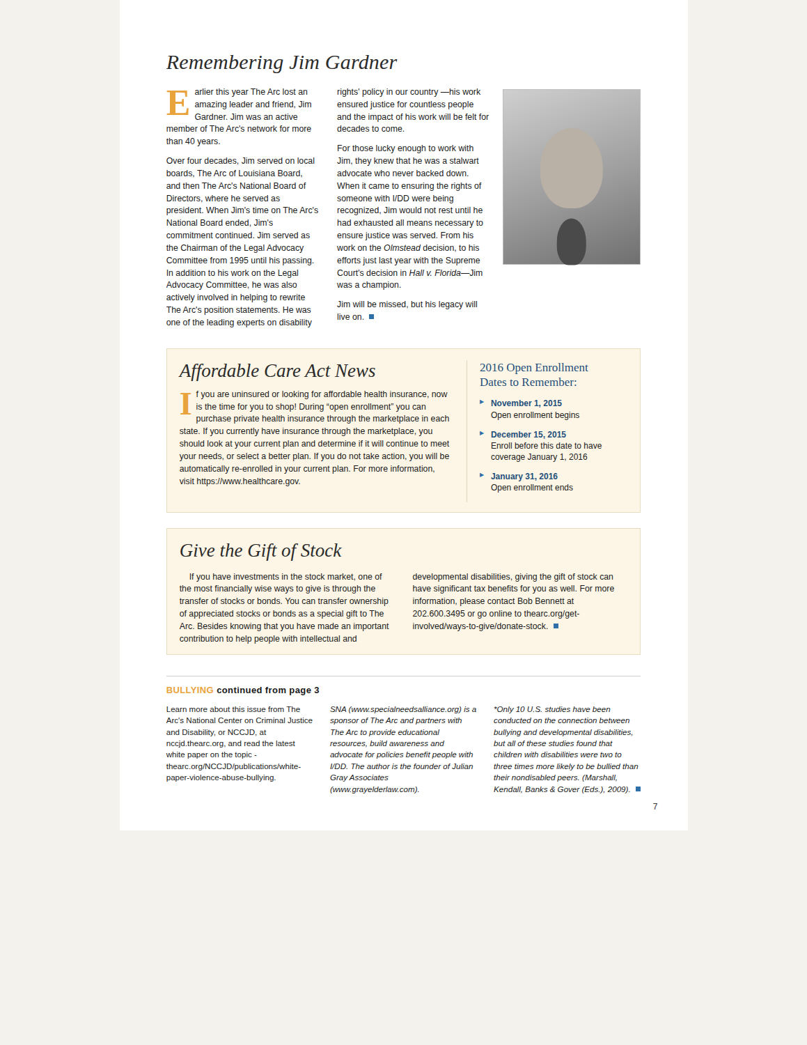Remembering Jim Gardner
Earlier this year The Arc lost an amazing leader and friend, Jim Gardner. Jim was an active member of The Arc's network for more than 40 years.
Over four decades, Jim served on local boards, The Arc of Louisiana Board, and then The Arc's National Board of Directors, where he served as president. When Jim's time on The Arc's National Board ended, Jim's commitment continued. Jim served as the Chairman of the Legal Advocacy Committee from 1995 until his passing. In addition to his work on the Legal Advocacy Committee, he was also actively involved in helping to rewrite The Arc's position statements. He was one of the leading experts on disability rights' policy in our country —his work ensured justice for countless people and the impact of his work will be felt for decades to come.
For those lucky enough to work with Jim, they knew that he was a stalwart advocate who never backed down. When it came to ensuring the rights of someone with I/DD were being recognized, Jim would not rest until he had exhausted all means necessary to ensure justice was served. From his work on the Olmstead decision, to his efforts just last year with the Supreme Court's decision in Hall v. Florida—Jim was a champion.
Jim will be missed, but his legacy will live on.
Affordable Care Act News
If you are uninsured or looking for affordable health insurance, now is the time for you to shop! During “open enrollment” you can purchase private health insurance through the marketplace in each state. If you currently have insurance through the marketplace, you should look at your current plan and determine if it will continue to meet your needs, or select a better plan. If you do not take action, you will be automatically re-enrolled in your current plan. For more information, visit https://www.healthcare.gov.
2016 Open Enrollment
Dates to Remember:
November 1, 2015
Open enrollment begins
December 15, 2015
Enroll before this date to have coverage January 1, 2016
January 31, 2016
Open enrollment ends
Give the Gift of Stock
If you have investments in the stock market, one of the most financially wise ways to give is through the transfer of stocks or bonds. You can transfer ownership of appreciated stocks or bonds as a special gift to The Arc. Besides knowing that you have made an important contribution to help people with intellectual and developmental disabilities, giving the gift of stock can have significant tax benefits for you as well. For more information, please contact Bob Bennett at 202.600.3495 or go online to thearc.org/get-involved/ways-to-give/donate-stock.
BULLYING continued from page 3
Learn more about this issue from The Arc's National Center on Criminal Justice and Disability, or NCCJD, at nccjd.thearc.org, and read the latest white paper on the topic - thearc.org/NCCJD/publications/white-paper-violence-abuse-bullying.
SNA (www.specialneedsalliance.org) is a sponsor of The Arc and partners with The Arc to provide educational resources, build awareness and advocate for policies benefit people with I/DD. The author is the founder of Julian Gray Associates (www.grayelderlaw.com).
*Only 10 U.S. studies have been conducted on the connection between bullying and developmental disabilities, but all of these studies found that children with disabilities were two to three times more likely to be bullied than their nondisabled peers. (Marshall, Kendall, Banks & Gover (Eds.), 2009).
7